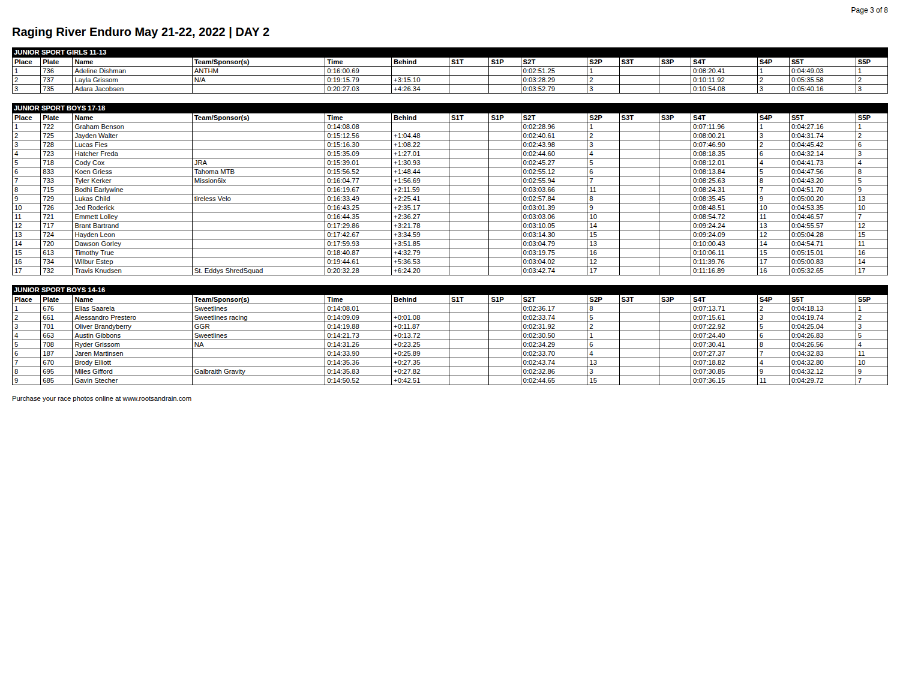Page 3 of 8
Raging River Enduro May 21-22, 2022 | DAY 2
JUNIOR SPORT GIRLS 11-13
| Place | Plate | Name | Team/Sponsor(s) | Time | Behind | S1T | S1P | S2T | S2P | S3T | S3P | S4T | S4P | S5T | S5P |
| --- | --- | --- | --- | --- | --- | --- | --- | --- | --- | --- | --- | --- | --- | --- | --- |
| 1 | 736 | Adeline Dishman | ANTHM | 0:16:00.69 | | | | 0:02:51.25 | 1 | | | 0:08:20.41 | 1 | 0:04:49.03 | 1 |
| 2 | 737 | Layla Grissom | N/A | 0:19:15.79 | +3:15.10 | | | 0:03:28.29 | 2 | | | 0:10:11.92 | 2 | 0:05:35.58 | 2 |
| 3 | 735 | Adara Jacobsen | | 0:20:27.03 | +4:26.34 | | | 0:03:52.79 | 3 | | | 0:10:54.08 | 3 | 0:05:40.16 | 3 |
JUNIOR SPORT BOYS 17-18
| Place | Plate | Name | Team/Sponsor(s) | Time | Behind | S1T | S1P | S2T | S2P | S3T | S3P | S4T | S4P | S5T | S5P |
| --- | --- | --- | --- | --- | --- | --- | --- | --- | --- | --- | --- | --- | --- | --- | --- |
| 1 | 722 | Graham Benson | | 0:14:08.08 | | | | 0:02:28.96 | 1 | | | 0:07:11.96 | 1 | 0:04:27.16 | 1 |
| 2 | 725 | Jayden Walter | | 0:15:12.56 | +1:04.48 | | | 0:02:40.61 | 2 | | | 0:08:00.21 | 3 | 0:04:31.74 | 2 |
| 3 | 728 | Lucas Fies | | 0:15:16.30 | +1:08.22 | | | 0:02:43.98 | 3 | | | 0:07:46.90 | 2 | 0:04:45.42 | 6 |
| 4 | 723 | Hatcher Freda | | 0:15:35.09 | +1:27.01 | | | 0:02:44.60 | 4 | | | 0:08:18.35 | 6 | 0:04:32.14 | 3 |
| 5 | 718 | Cody Cox | JRA | 0:15:39.01 | +1:30.93 | | | 0:02:45.27 | 5 | | | 0:08:12.01 | 4 | 0:04:41.73 | 4 |
| 6 | 833 | Koen Griess | Tahoma MTB | 0:15:56.52 | +1:48.44 | | | 0:02:55.12 | 6 | | | 0:08:13.84 | 5 | 0:04:47.56 | 8 |
| 7 | 733 | Tyler Kerker | Mission6ix | 0:16:04.77 | +1:56.69 | | | 0:02:55.94 | 7 | | | 0:08:25.63 | 8 | 0:04:43.20 | 5 |
| 8 | 715 | Bodhi Earlywine | | 0:16:19.67 | +2:11.59 | | | 0:03:03.66 | 11 | | | 0:08:24.31 | 7 | 0:04:51.70 | 9 |
| 9 | 729 | Lukas Child | tireless Velo | 0:16:33.49 | +2:25.41 | | | 0:02:57.84 | 8 | | | 0:08:35.45 | 9 | 0:05:00.20 | 13 |
| 10 | 726 | Jed Roderick | | 0:16:43.25 | +2:35.17 | | | 0:03:01.39 | 9 | | | 0:08:48.51 | 10 | 0:04:53.35 | 10 |
| 11 | 721 | Emmett Lolley | | 0:16:44.35 | +2:36.27 | | | 0:03:03.06 | 10 | | | 0:08:54.72 | 11 | 0:04:46.57 | 7 |
| 12 | 717 | Brant Bartrand | | 0:17:29.86 | +3:21.78 | | | 0:03:10.05 | 14 | | | 0:09:24.24 | 13 | 0:04:55.57 | 12 |
| 13 | 724 | Hayden Leon | | 0:17:42.67 | +3:34.59 | | | 0:03:14.30 | 15 | | | 0:09:24.09 | 12 | 0:05:04.28 | 15 |
| 14 | 720 | Dawson Gorley | | 0:17:59.93 | +3:51.85 | | | 0:03:04.79 | 13 | | | 0:10:00.43 | 14 | 0:04:54.71 | 11 |
| 15 | 613 | Timothy True | | 0:18:40.87 | +4:32.79 | | | 0:03:19.75 | 16 | | | 0:10:06.11 | 15 | 0:05:15.01 | 16 |
| 16 | 734 | Wilbur Estep | | 0:19:44.61 | +5:36.53 | | | 0:03:04.02 | 12 | | | 0:11:39.76 | 17 | 0:05:00.83 | 14 |
| 17 | 732 | Travis Knudsen | St. Eddys ShredSquad | 0:20:32.28 | +6:24.20 | | | 0:03:42.74 | 17 | | | 0:11:16.89 | 16 | 0:05:32.65 | 17 |
JUNIOR SPORT BOYS 14-16
| Place | Plate | Name | Team/Sponsor(s) | Time | Behind | S1T | S1P | S2T | S2P | S3T | S3P | S4T | S4P | S5T | S5P |
| --- | --- | --- | --- | --- | --- | --- | --- | --- | --- | --- | --- | --- | --- | --- | --- |
| 1 | 676 | Elias Saarela | Sweetlines | 0:14:08.01 | | | | 0:02:36.17 | 8 | | | 0:07:13.71 | 2 | 0:04:18.13 | 1 |
| 2 | 661 | Alessandro Prestero | Sweetlines racing | 0:14:09.09 | +0:01.08 | | | 0:02:33.74 | 5 | | | 0:07:15.61 | 3 | 0:04:19.74 | 2 |
| 3 | 701 | Oliver Brandyberry | GGR | 0:14:19.88 | +0:11.87 | | | 0:02:31.92 | 2 | | | 0:07:22.92 | 5 | 0:04:25.04 | 3 |
| 4 | 663 | Austin Gibbons | Sweetlines | 0:14:21.73 | +0:13.72 | | | 0:02:30.50 | 1 | | | 0:07:24.40 | 6 | 0:04:26.83 | 5 |
| 5 | 708 | Ryder Grissom | NA | 0:14:31.26 | +0:23.25 | | | 0:02:34.29 | 6 | | | 0:07:30.41 | 8 | 0:04:26.56 | 4 |
| 6 | 187 | Jaren Martinsen | | 0:14:33.90 | +0:25.89 | | | 0:02:33.70 | 4 | | | 0:07:27.37 | 7 | 0:04:32.83 | 11 |
| 7 | 670 | Brody Elliott | | 0:14:35.36 | +0:27.35 | | | 0:02:43.74 | 13 | | | 0:07:18.82 | 4 | 0:04:32.80 | 10 |
| 8 | 695 | Miles Gifford | Galbraith Gravity | 0:14:35.83 | +0:27.82 | | | 0:02:32.86 | 3 | | | 0:07:30.85 | 9 | 0:04:32.12 | 9 |
| 9 | 685 | Gavin Stecher | | 0:14:50.52 | +0:42.51 | | | 0:02:44.65 | 15 | | | 0:07:36.15 | 11 | 0:04:29.72 | 7 |
Purchase your race photos online at www.rootsandrain.com